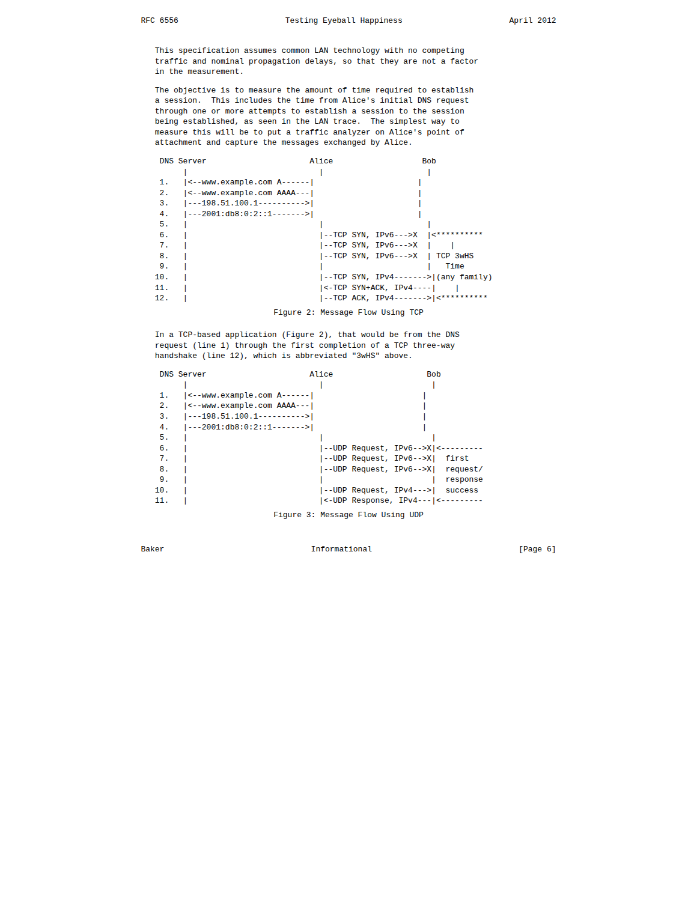RFC 6556 Testing Eyeball Happiness April 2012
This specification assumes common LAN technology with no competing traffic and nominal propagation delays, so that they are not a factor in the measurement.
The objective is to measure the amount of time required to establish a session. This includes the time from Alice's initial DNS request through one or more attempts to establish a session to the session being established, as seen in the LAN trace. The simplest way to measure this will be to put a traffic analyzer on Alice's point of attachment and capture the messages exchanged by Alice.
    DNS Server                      Alice                   Bob
         |                            |                      |
    1.   |<--www.example.com A------|                      |
    2.   |<--www.example.com AAAA---|                      |
    3.   |---198.51.100.1---------->|                      |
    4.   |---2001:db8:0:2::1------->|                      |
    5.   |                            |                      |
    6.   |                            |--TCP SYN, IPv6--->X  |<**********
    7.   |                            |--TCP SYN, IPv6--->X  |    |
    8.   |                            |--TCP SYN, IPv6--->X  | TCP 3wHS
    9.   |                            |                      |   Time
   10.   |                            |--TCP SYN, IPv4------->|(any family)
   11.   |                            |<-TCP SYN+ACK, IPv4----|    |
   12.   |                            |--TCP ACK, IPv4------->|<**********
Figure 2: Message Flow Using TCP
In a TCP-based application (Figure 2), that would be from the DNS request (line 1) through the first completion of a TCP three-way handshake (line 12), which is abbreviated "3wHS" above.
    DNS Server                      Alice                    Bob
         |                            |                       |
    1.   |<--www.example.com A------|                       |
    2.   |<--www.example.com AAAA---|                       |
    3.   |---198.51.100.1---------->|                       |
    4.   |---2001:db8:0:2::1------->|                       |
    5.   |                            |                       |
    6.   |                            |--UDP Request, IPv6-->X|<---------
    7.   |                            |--UDP Request, IPv6-->X|  first
    8.   |                            |--UDP Request, IPv6-->X|  request/
    9.   |                            |                       |  response
   10.   |                            |--UDP Request, IPv4--->|  success
   11.   |                            |<-UDP Response, IPv4---|<---------
Figure 3: Message Flow Using UDP
Baker Informational [Page 6]